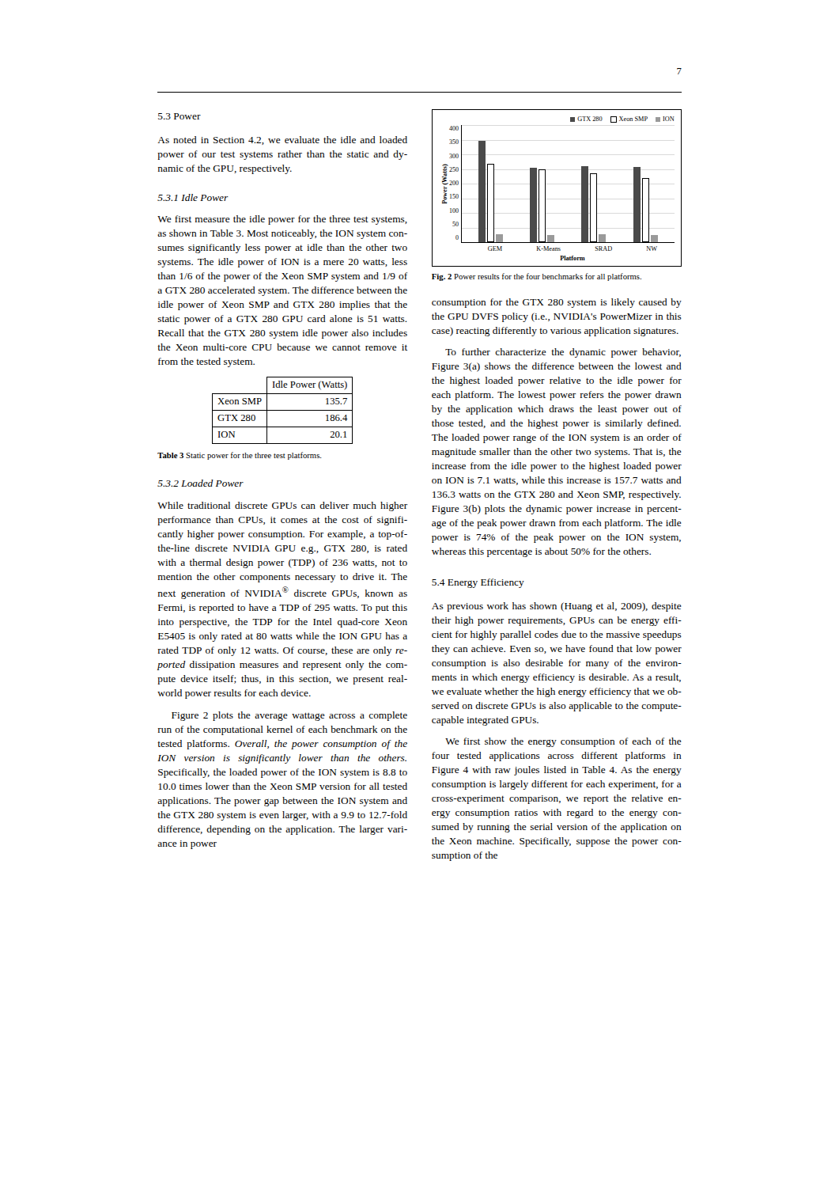7
5.3 Power
As noted in Section 4.2, we evaluate the idle and loaded power of our test systems rather than the static and dynamic of the GPU, respectively.
5.3.1 Idle Power
We first measure the idle power for the three test systems, as shown in Table 3. Most noticeably, the ION system consumes significantly less power at idle than the other two systems. The idle power of ION is a mere 20 watts, less than 1/6 of the power of the Xeon SMP system and 1/9 of a GTX 280 accelerated system. The difference between the idle power of Xeon SMP and GTX 280 implies that the static power of a GTX 280 GPU card alone is 51 watts. Recall that the GTX 280 system idle power also includes the Xeon multi-core CPU because we cannot remove it from the tested system.
| | Idle Power (Watts) |
| --- | --- |
| Xeon SMP | 135.7 |
| GTX 280 | 186.4 |
| ION | 20.1 |
Table 3 Static power for the three test platforms.
5.3.2 Loaded Power
While traditional discrete GPUs can deliver much higher performance than CPUs, it comes at the cost of significantly higher power consumption. For example, a top-of-the-line discrete NVIDIA GPU e.g., GTX 280, is rated with a thermal design power (TDP) of 236 watts, not to mention the other components necessary to drive it. The next generation of NVIDIA® discrete GPUs, known as Fermi, is reported to have a TDP of 295 watts. To put this into perspective, the TDP for the Intel quad-core Xeon E5405 is only rated at 80 watts while the ION GPU has a rated TDP of only 12 watts. Of course, these are only reported dissipation measures and represent only the compute device itself; thus, in this section, we present real-world power results for each device.
Figure 2 plots the average wattage across a complete run of the computational kernel of each benchmark on the tested platforms. Overall, the power consumption of the ION version is significantly lower than the others. Specifically, the loaded power of the ION system is 8.8 to 10.0 times lower than the Xeon SMP version for all tested applications. The power gap between the ION system and the GTX 280 system is even larger, with a 9.9 to 12.7-fold difference, depending on the application. The larger variance in power
GTX 280 Xeon SMP ION
Power (Watts)
400
350
300
250
200
150
100
50
0
GEM
K-Means
SRAD
NW
Platform
Fig. 2 Power results for the four benchmarks for all platforms.
consumption for the GTX 280 system is likely caused by the GPU DVFS policy (i.e., NVIDIA's PowerMizer in this case) reacting differently to various application signatures.
To further characterize the dynamic power behavior, Figure 3(a) shows the difference between the lowest and the highest loaded power relative to the idle power for each platform. The lowest power refers the power drawn by the application which draws the least power out of those tested, and the highest power is similarly defined. The loaded power range of the ION system is an order of magnitude smaller than the other two systems. That is, the increase from the idle power to the highest loaded power on ION is 7.1 watts, while this increase is 157.7 watts and 136.3 watts on the GTX 280 and Xeon SMP, respectively. Figure 3(b) plots the dynamic power increase in percentage of the peak power drawn from each platform. The idle power is 74% of the peak power on the ION system, whereas this percentage is about 50% for the others.
5.4 Energy Efficiency
As previous work has shown (Huang et al, 2009), despite their high power requirements, GPUs can be energy efficient for highly parallel codes due to the massive speedups they can achieve. Even so, we have found that low power consumption is also desirable for many of the environments in which energy efficiency is desirable. As a result, we evaluate whether the high energy efficiency that we observed on discrete GPUs is also applicable to the compute-capable integrated GPUs.
We first show the energy consumption of each of the four tested applications across different platforms in Figure 4 with raw joules listed in Table 4. As the energy consumption is largely different for each experiment, for a cross-experiment comparison, we report the relative energy consumption ratios with regard to the energy consumed by running the serial version of the application on the Xeon machine. Specifically, suppose the power consumption of the